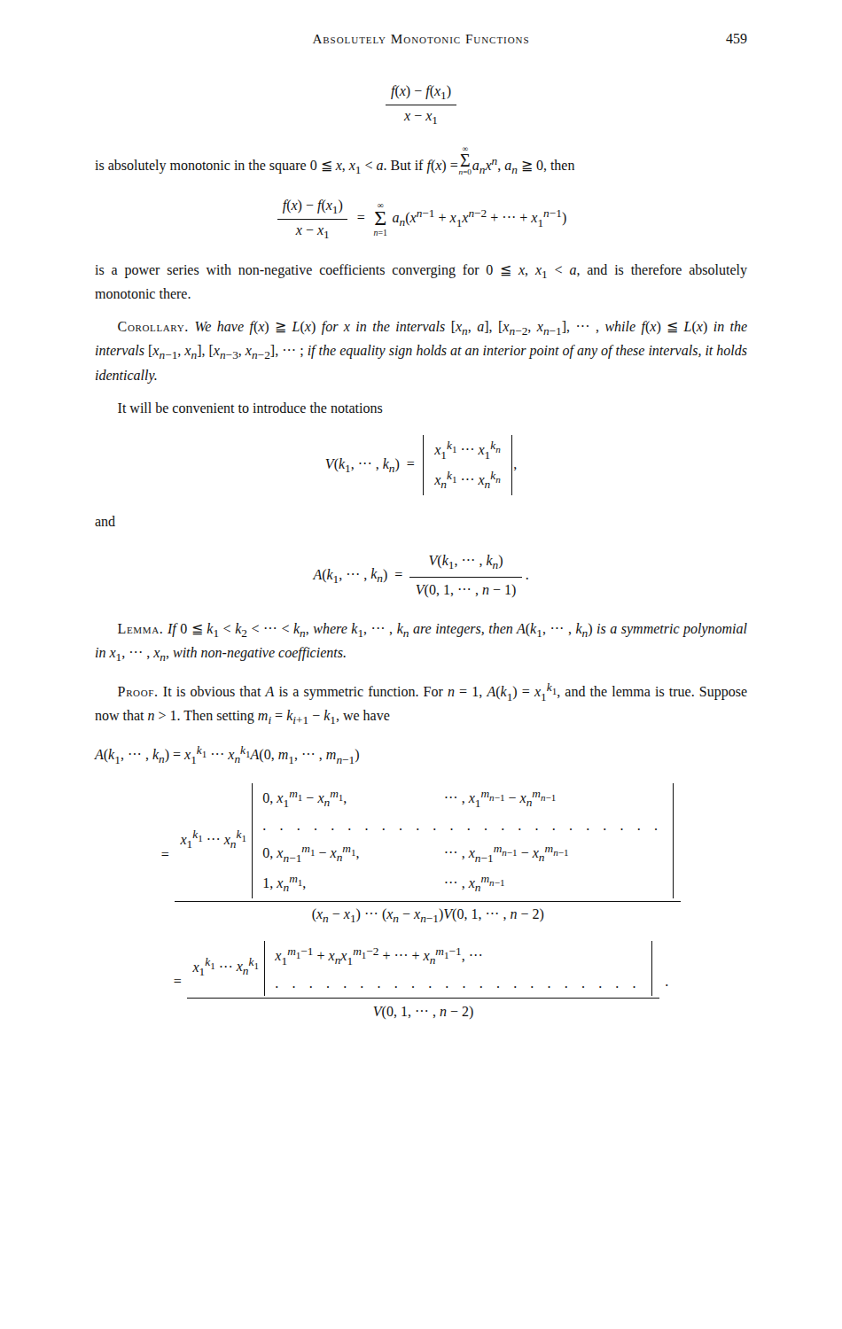459 Absolutely Monotonic Functions 459
f(x) − f(x1) x − x1
is absolutely monotonic in the square 0 ≦ x, x1 < a. But if f(x) =∞Σn=0 anxn, an ≧ 0, then
f(x) − f(x1) x − x1 = ∞ Σ n=1 an(xn−1 + x1xn−2 + ··· + x1n−1)
is a power series with non-negative coefficients converging for 0 ≦ x, x1 < a, and is therefore absolutely monotonic there.
Corollary. We have f(x) ≧ L(x) for x in the intervals [xn, a], [xn−2, xn−1], ··· , while f(x) ≦ L(x) in the intervals [xn−1, xn], [xn−3, xn−2], ··· ; if the equality sign holds at an interior point of any of these intervals, it holds identically.
It will be convenient to introduce the notations
V(k1, ··· , kn) =
| x 1 k 1 ··· x 1 k n |
| x n k 1 ··· x n k n |
,
and
A(k1, ··· , kn) = V(k1, ··· , kn) V(0, 1, ··· , n − 1) .
Lemma. If 0 ≦ k1 < k2 < ··· < kn, where k1, ··· , kn are integers, then A(k1, ··· , kn) is a symmetric polynomial in x1, ··· , xn, with non-negative coefficients.
Proof. It is obvious that A is a symmetric function. For n = 1, A(k1) = x1k1, and the lemma is true. Suppose now that n > 1. Then setting mi = ki+1 − k1, we have
A(k1, ··· , kn) = x1k1 ··· xnk1A(0, m1, ··· , mn−1)
= x1k1 ··· xnk1
| 0, x 1 m 1 − x n m 1 , | ··· , x 1 m n −1 − x n m n −1 |
| . . . . . . . . . . . . . . . . . . . . . . . . |
| 0, x n −1 m 1 − x n m 1 , | ··· , x n −1 m n −1 − x n m n −1 |
| 1, x n m 1 , | ··· , x n m n −1 |
(xn − x1) ··· (xn − xn−1)V(0, 1, ··· , n − 2)
= x1k1 ··· xnk1
| x 1 m 1 −1 + x n x 1 m 1 −2 + ··· + x n m 1 −1 , ··· |
| . . . . . . . . . . . . . . . . . . . . . . |
V(0, 1, ··· , n − 2) .